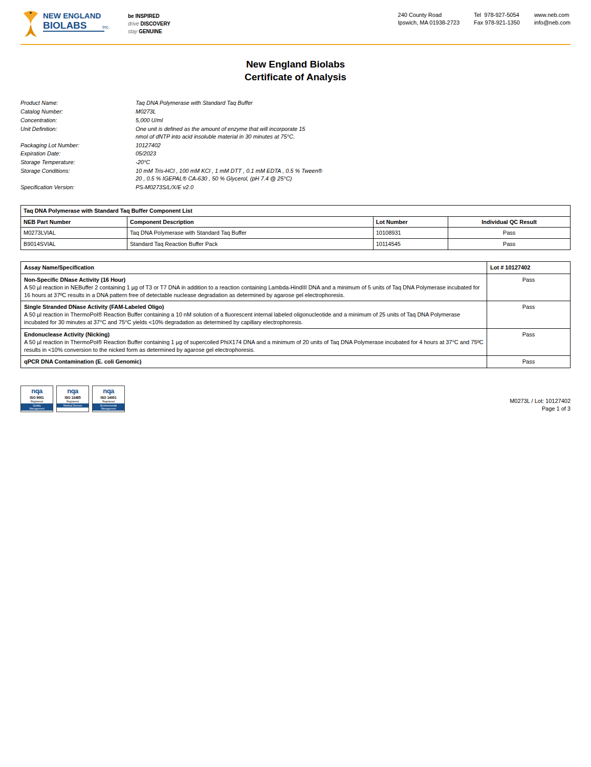NEW ENGLAND BIOLABS Inc.
be INSPIRED
drive DISCOVERY
stay GENUINE
240 County Road
Ipswich, MA 01938-2723
Tel 978-927-5054
Fax 978-921-1350
www.neb.com
info@neb.com
New England Biolabs Certificate of Analysis
| Product Name: | Taq DNA Polymerase with Standard Taq Buffer |
| Catalog Number: | M0273L |
| Concentration: | 5,000 U/ml |
| Unit Definition: | One unit is defined as the amount of enzyme that will incorporate 15 nmol of dNTP into acid insoluble material in 30 minutes at 75°C. |
| Packaging Lot Number: | 10127402 |
| Expiration Date: | 05/2023 |
| Storage Temperature: | -20°C |
| Storage Conditions: | 10 mM Tris-HCl , 100 mM KCl , 1 mM DTT , 0.1 mM EDTA , 0.5 % Tween® 20 , 0.5 % IGEPAL® CA-630 , 50 % Glycerol, (pH 7.4 @ 25°C) |
| Specification Version: | PS-M0273S/L/X/E v2.0 |
| Taq DNA Polymerase with Standard Taq Buffer Component List |
| NEB Part Number | Component Description | Lot Number | Individual QC Result |
| M0273LVIAL | Taq DNA Polymerase with Standard Taq Buffer | 10108931 | Pass |
| B9014SVIAL | Standard Taq Reaction Buffer Pack | 10114545 | Pass |
| Assay Name/Specification | Lot # 10127402 |
| --- | --- |
| Non-Specific DNase Activity (16 Hour) A 50 µl reaction in NEBuffer 2 containing 1 µg of T3 or T7 DNA in addition to a reaction containing Lambda-HindIII DNA and a minimum of 5 units of Taq DNA Polymerase incubated for 16 hours at 37ºC results in a DNA pattern free of detectable nuclease degradation as determined by agarose gel electrophoresis. | Pass |
| Single Stranded DNase Activity (FAM-Labeled Oligo) A 50 µl reaction in ThermoPol® Reaction Buffer containing a 10 nM solution of a fluorescent internal labeled oligonucleotide and a minimum of 25 units of Taq DNA Polymerase incubated for 30 minutes at 37°C and 75°C yields <10% degradation as determined by capillary electrophoresis. | Pass |
| Endonuclease Activity (Nicking) A 50 µl reaction in ThermoPol® Reaction Buffer containing 1 µg of supercoiled PhiX174 DNA and a minimum of 20 units of Taq DNA Polymerase incubated for 4 hours at 37°C and 75ºC results in <10% conversion to the nicked form as determined by agarose gel electrophoresis. | Pass |
| qPCR DNA Contamination (E. coli Genomic) | Pass |
nqa
ISO 9001
Registered
Quality
Management
nqa
ISO 13485
Registered
Medical Devices
nqa
ISO 14001
Registered
Environmental
Management
M0273L / Lot: 10127402
Page 1 of 3